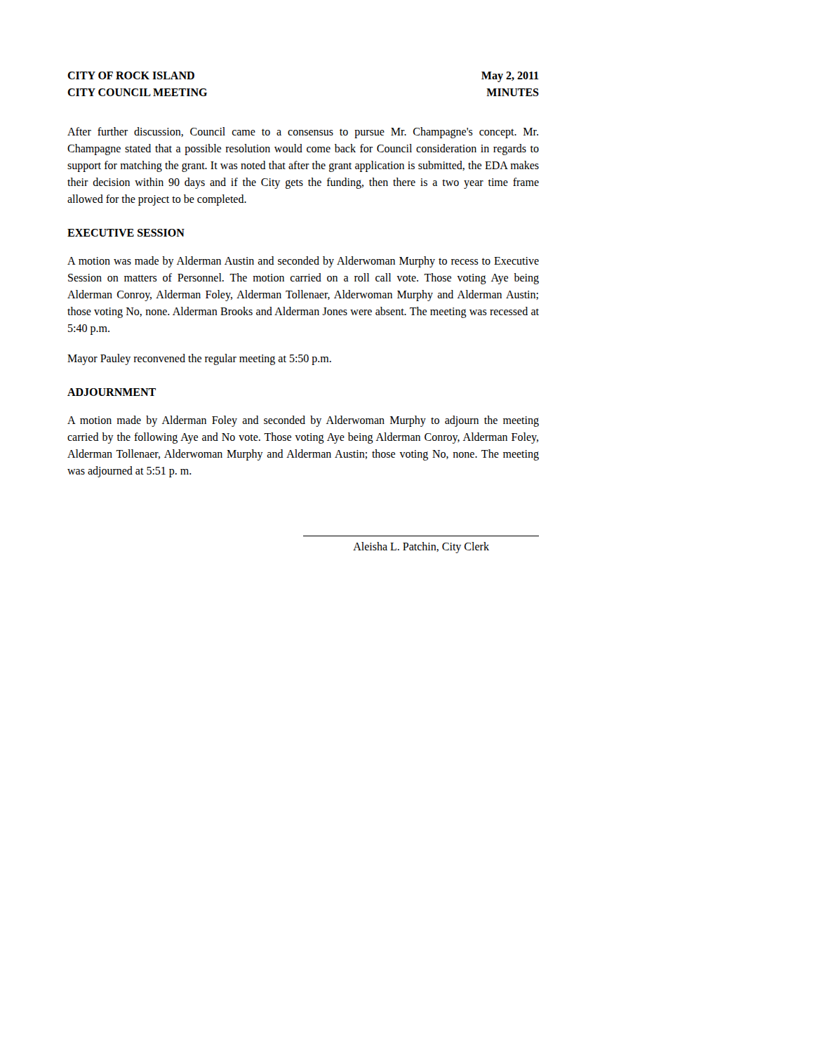CITY OF ROCK ISLAND
CITY COUNCIL MEETING
May 2, 2011
MINUTES
After further discussion, Council came to a consensus to pursue Mr. Champagne's concept. Mr. Champagne stated that a possible resolution would come back for Council consideration in regards to support for matching the grant. It was noted that after the grant application is submitted, the EDA makes their decision within 90 days and if the City gets the funding, then there is a two year time frame allowed for the project to be completed.
EXECUTIVE SESSION
A motion was made by Alderman Austin and seconded by Alderwoman Murphy to recess to Executive Session on matters of Personnel. The motion carried on a roll call vote. Those voting Aye being Alderman Conroy, Alderman Foley, Alderman Tollenaer, Alderwoman Murphy and Alderman Austin; those voting No, none. Alderman Brooks and Alderman Jones were absent. The meeting was recessed at 5:40 p.m.
Mayor Pauley reconvened the regular meeting at 5:50 p.m.
ADJOURNMENT
A motion made by Alderman Foley and seconded by Alderwoman Murphy to adjourn the meeting carried by the following Aye and No vote. Those voting Aye being Alderman Conroy, Alderman Foley, Alderman Tollenaer, Alderwoman Murphy and Alderman Austin; those voting No, none. The meeting was adjourned at 5:51 p. m.
Aleisha L. Patchin, City Clerk